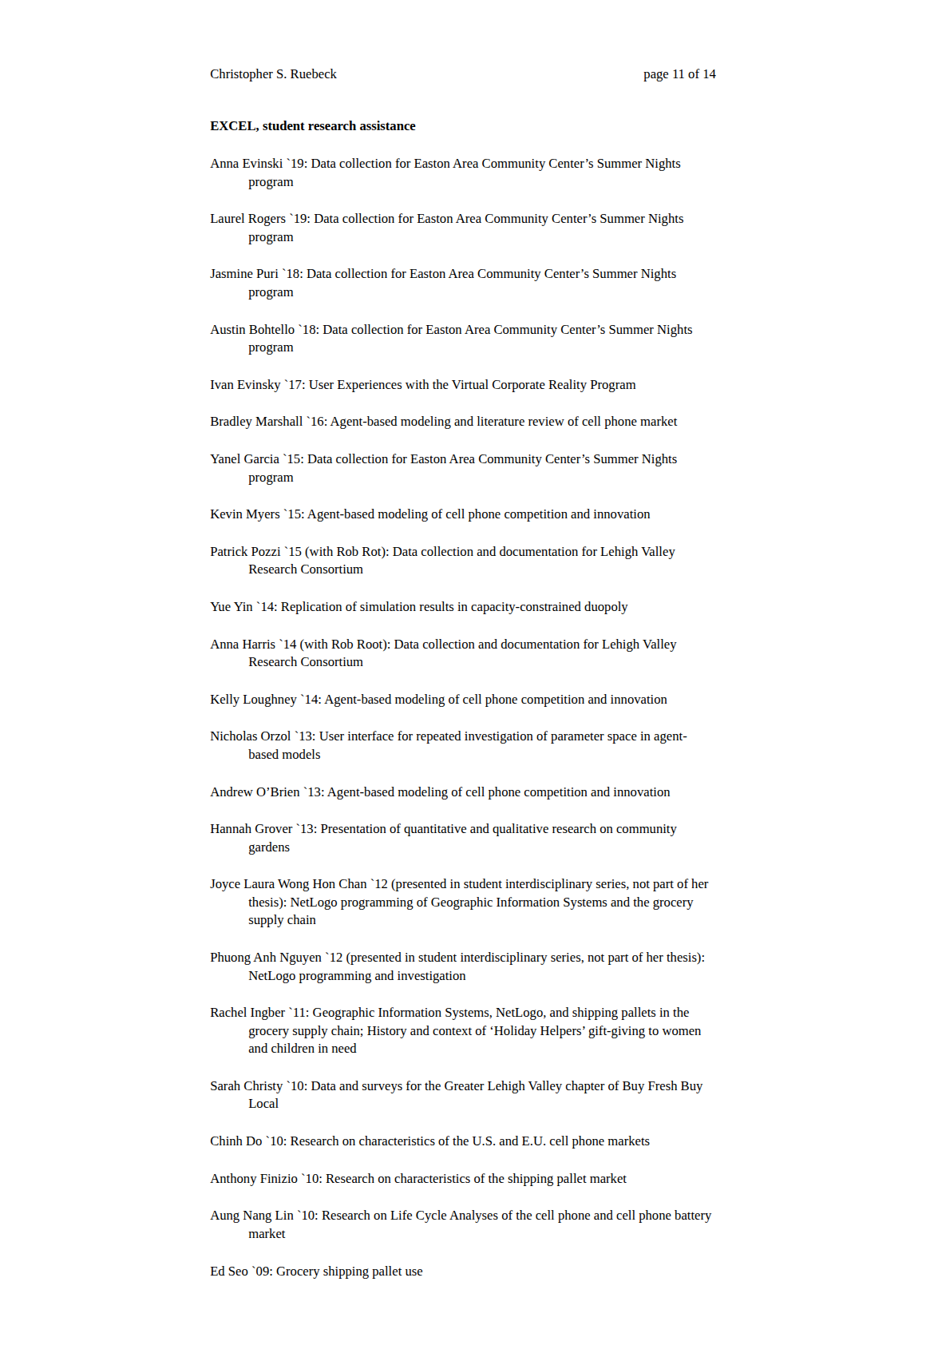Christopher S. Ruebeck
page 11 of 14
EXCEL, student research assistance
Anna Evinski `19: Data collection for Easton Area Community Center’s Summer Nights program
Laurel Rogers `19: Data collection for Easton Area Community Center’s Summer Nights program
Jasmine Puri `18: Data collection for Easton Area Community Center’s Summer Nights program
Austin Bohtello `18: Data collection for Easton Area Community Center’s Summer Nights program
Ivan Evinsky `17: User Experiences with the Virtual Corporate Reality Program
Bradley Marshall `16: Agent-based modeling and literature review of cell phone market
Yanel Garcia `15: Data collection for Easton Area Community Center’s Summer Nights program
Kevin Myers `15: Agent-based modeling of cell phone competition and innovation
Patrick Pozzi `15 (with Rob Rot): Data collection and documentation for Lehigh Valley Research Consortium
Yue Yin `14: Replication of simulation results in capacity-constrained duopoly
Anna Harris `14 (with Rob Root): Data collection and documentation for Lehigh Valley Research Consortium
Kelly Loughney `14: Agent-based modeling of cell phone competition and innovation
Nicholas Orzol `13: User interface for repeated investigation of parameter space in agent-based models
Andrew O’Brien `13: Agent-based modeling of cell phone competition and innovation
Hannah Grover `13: Presentation of quantitative and qualitative research on community gardens
Joyce Laura Wong Hon Chan `12 (presented in student interdisciplinary series, not part of her thesis): NetLogo programming of Geographic Information Systems and the grocery supply chain
Phuong Anh Nguyen `12 (presented in student interdisciplinary series, not part of her thesis): NetLogo programming and investigation
Rachel Ingber `11: Geographic Information Systems, NetLogo, and shipping pallets in the grocery supply chain; History and context of ‘Holiday Helpers’ gift-giving to women and children in need
Sarah Christy `10: Data and surveys for the Greater Lehigh Valley chapter of Buy Fresh Buy Local
Chinh Do `10: Research on characteristics of the U.S. and E.U. cell phone markets
Anthony Finizio `10: Research on characteristics of the shipping pallet market
Aung Nang Lin `10: Research on Life Cycle Analyses of the cell phone and cell phone battery market
Ed Seo `09: Grocery shipping pallet use